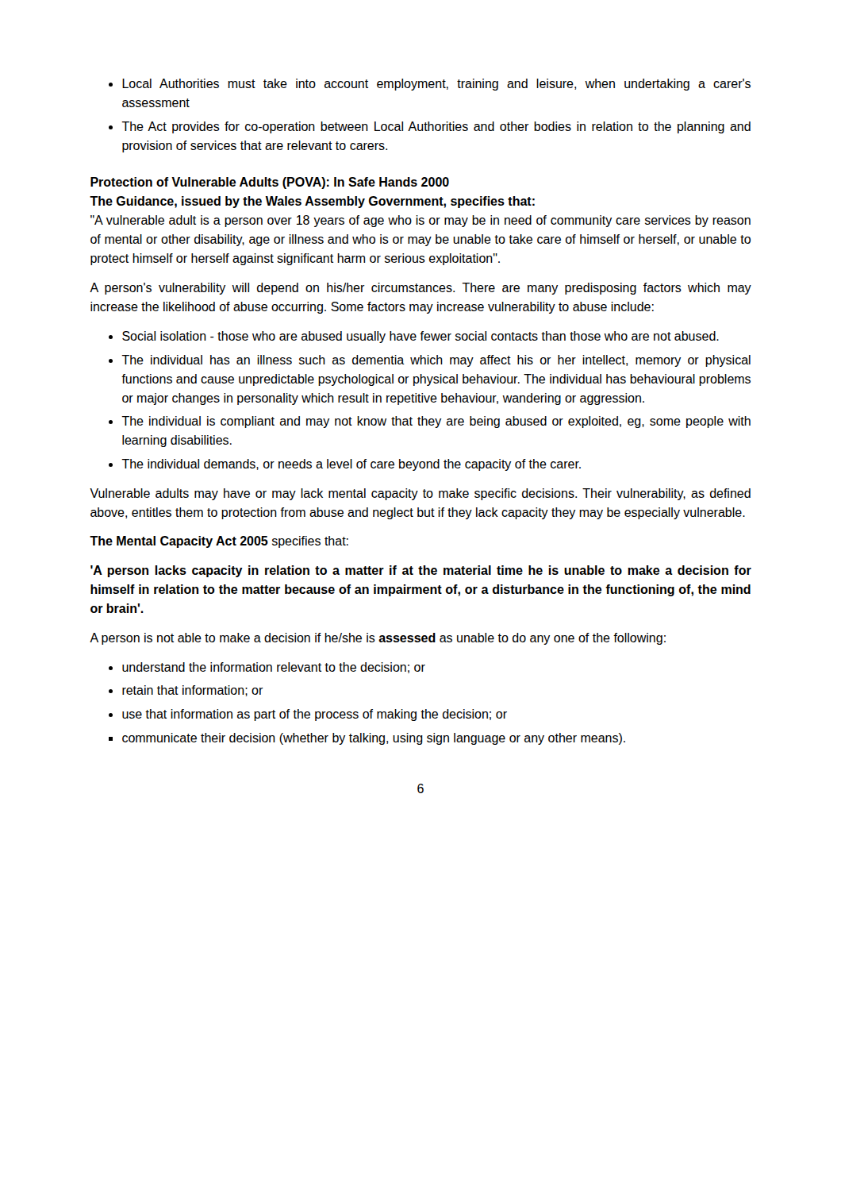Local Authorities must take into account employment, training and leisure, when undertaking a carer's assessment
The Act provides for co-operation between Local Authorities and other bodies in relation to the planning and provision of services that are relevant to carers.
Protection of Vulnerable Adults (POVA): In Safe Hands 2000
The Guidance, issued by the Wales Assembly Government, specifies that:
"A vulnerable adult is a person over 18 years of age who is or may be in need of community care services by reason of mental or other disability, age or illness and who is or may be unable to take care of himself or herself, or unable to protect himself or herself against significant harm or serious exploitation".
A person's vulnerability will depend on his/her circumstances. There are many predisposing factors which may increase the likelihood of abuse occurring. Some factors may increase vulnerability to abuse include:
Social isolation - those who are abused usually have fewer social contacts than those who are not abused.
The individual has an illness such as dementia which may affect his or her intellect, memory or physical functions and cause unpredictable psychological or physical behaviour. The individual has behavioural problems or major changes in personality which result in repetitive behaviour, wandering or aggression.
The individual is compliant and may not know that they are being abused or exploited, eg, some people with learning disabilities.
The individual demands, or needs a level of care beyond the capacity of the carer.
Vulnerable adults may have or may lack mental capacity to make specific decisions. Their vulnerability, as defined above, entitles them to protection from abuse and neglect but if they lack capacity they may be especially vulnerable.
The Mental Capacity Act 2005 specifies that:
'A person lacks capacity in relation to a matter if at the material time he is unable to make a decision for himself in relation to the matter because of an impairment of, or a disturbance in the functioning of, the mind or brain'.
A person is not able to make a decision if he/she is assessed as unable to do any one of the following:
understand the information relevant to the decision; or
retain that information; or
use that information as part of the process of making the decision; or
communicate their decision (whether by talking, using sign language or any other means).
6